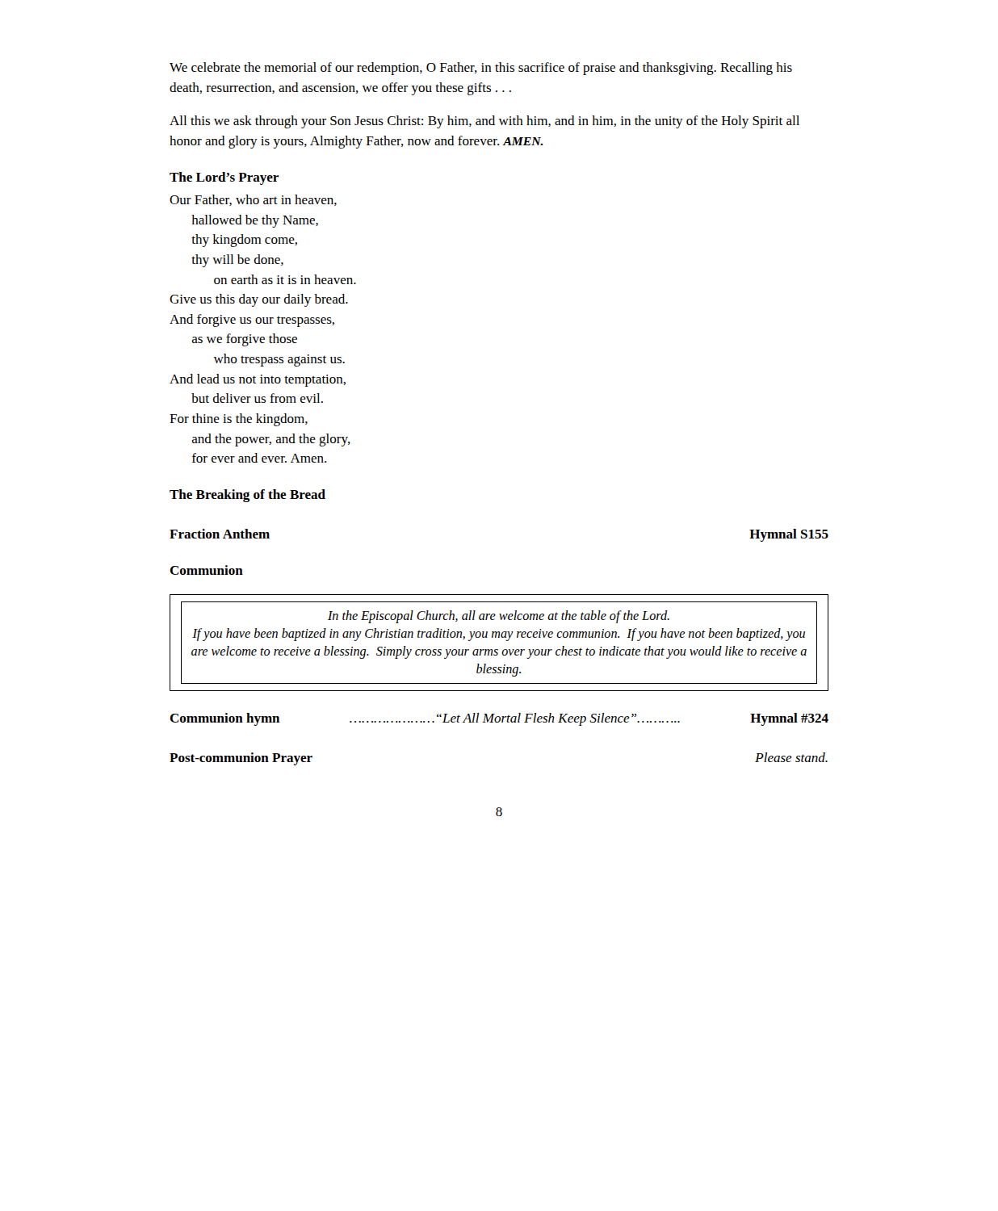We celebrate the memorial of our redemption, O Father, in this sacrifice of praise and thanksgiving. Recalling his death, resurrection, and ascension, we offer you these gifts . . .
All this we ask through your Son Jesus Christ: By him, and with him, and in him, in the unity of the Holy Spirit all honor and glory is yours, Almighty Father, now and forever. AMEN.
The Lord’s Prayer
Our Father, who art in heaven,
hallowed be thy Name,
thy kingdom come,
thy will be done,
on earth as it is in heaven.
Give us this day our daily bread.
And forgive us our trespasses,
as we forgive those
who trespass against us.
And lead us not into temptation,
but deliver us from evil.
For thine is the kingdom,
and the power, and the glory,
for ever and ever. Amen.
The Breaking of the Bread
Fraction Anthem Hymnal S155
Communion
In the Episcopal Church, all are welcome at the table of the Lord.
If you have been baptized in any Christian tradition, you may receive communion. If you have not been baptized, you are welcome to receive a blessing. Simply cross your arms over your chest to indicate that you would like to receive a blessing.
Communion hymn …………………“Let All Mortal Flesh Keep Silence”……….. Hymnal #324
Post-communion Prayer Please stand.
8